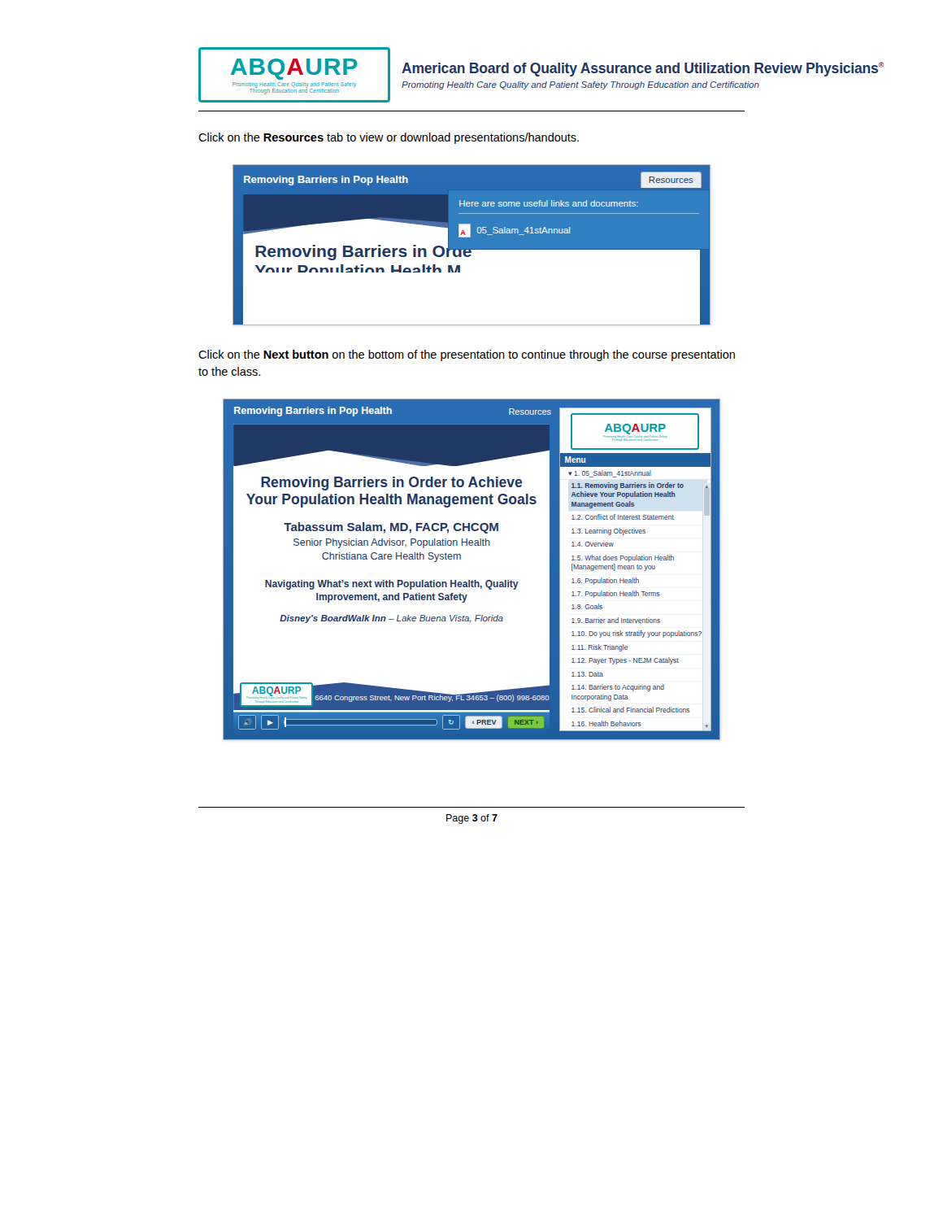ABQAURP
Promoting Health Care Quality and Patient Safety
Through Education and Certification
American Board of Quality Assurance and Utilization Review Physicians®
Promoting Health Care Quality and Patient Safety Through Education and Certification
Click on the Resources tab to view or download presentations/handouts.
Removing Barriers in Pop Health
Resources
Removing Barriers in Orde Your Population Health M
Here are some useful links and documents:
05_Salam_41stAnnual
Click on the Next button on the bottom of the presentation to continue through the course presentation to the class.
Removing Barriers in Pop Health
Resources
Removing Barriers in Order to Achieve
Your Population Health Management Goals
Tabassum Salam, MD, FACP, CHCQM
Senior Physician Advisor, Population Health
Christiana Care Health System
Navigating What’s next with Population Health, Quality
Improvement, and Patient Safety
Disney’s BoardWalk Inn – Lake Buena Vista, Florida
ABQAURP
Promoting Health Care Quality and Patient Safety
Through Education and Certification
6640 Congress Street, New Port Richey, FL 34653 – (800) 998-6080
🔊
▶
↻
‹ PREV
NEXT ›
ABQAURP
Promoting Health Care Quality and Patient Safety
Through Education and Certification
Menu
▾ 1. 05_Salam_41stAnnual
1.1. Removing Barriers in Order to Achieve Your Population Health Management Goals
1.2. Conflict of Interest Statement
1.3. Learning Objectives
1.4. Overview
1.5. What does Population Health [Management] mean to you
1.6. Population Health
1.7. Population Health Terms
1.8. Goals
1.9. Barrier and Interventions
1.10. Do you risk stratify your populations?
1.11. Risk Triangle
1.12. Payer Types - NEJM Catalyst
1.13. Data
1.14. Barriers to Acquiring and Incorporating Data
1.15. Clinical and Financial Predictions
1.16. Health Behaviors
1.17. Risk Triangle
▲
▼
Page 3 of 7